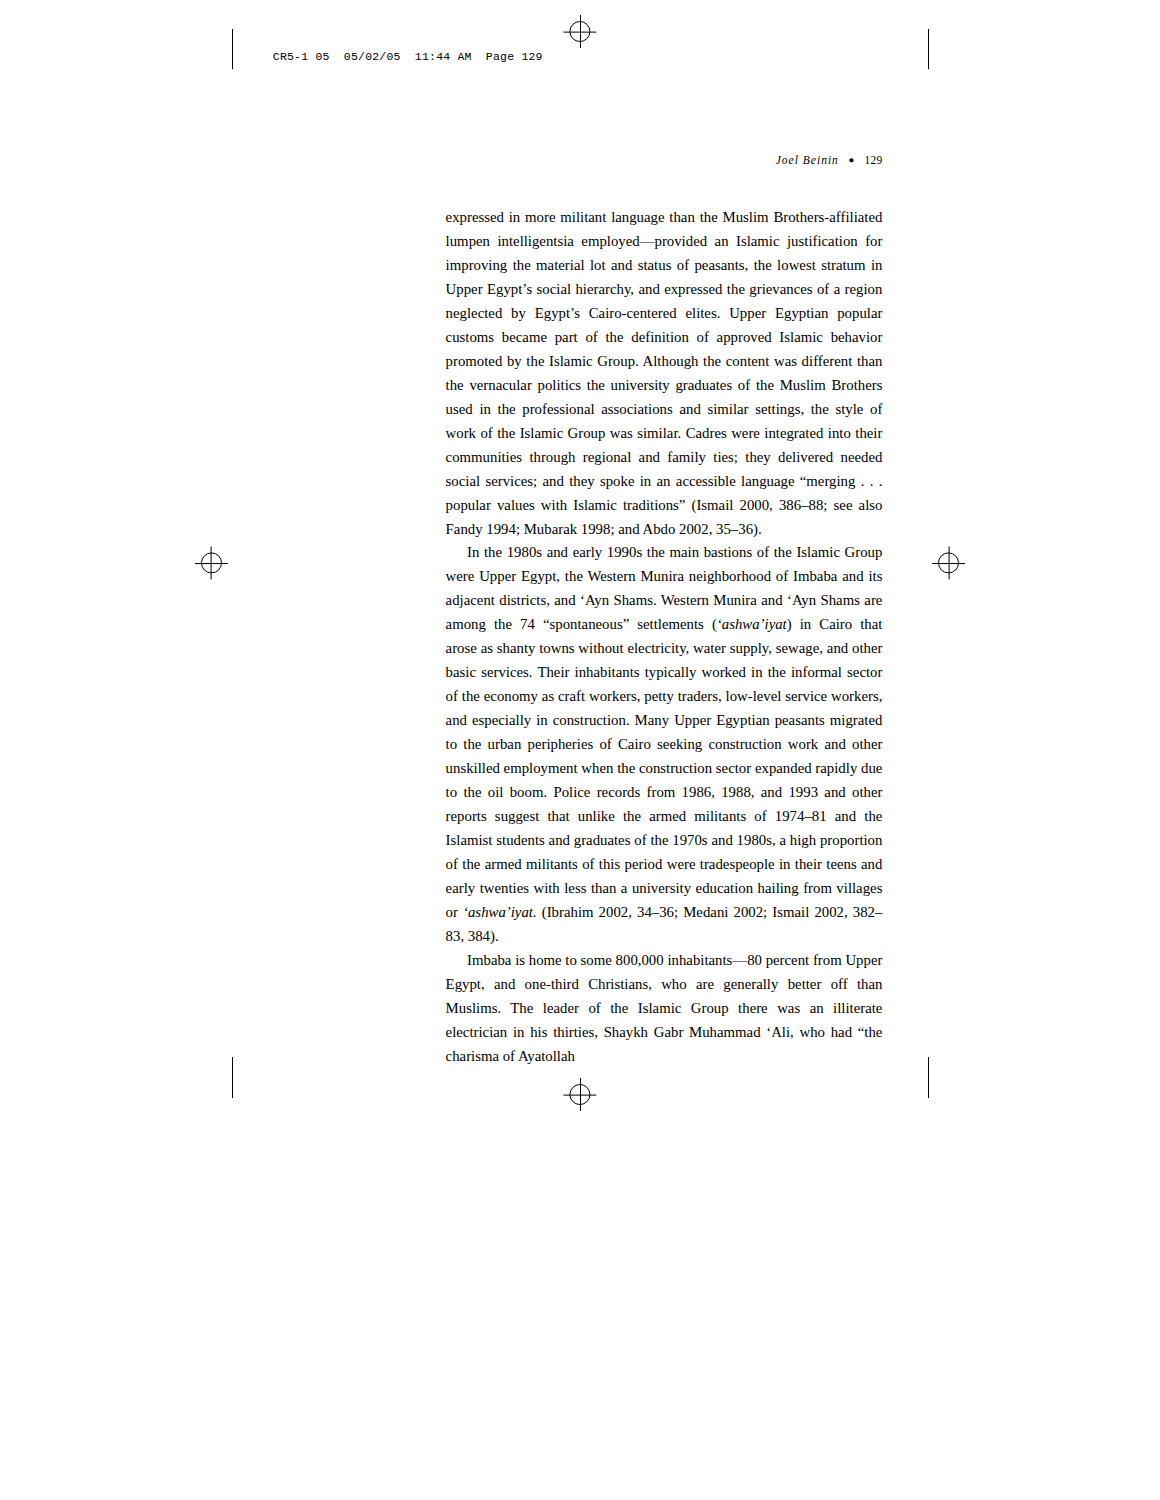CR5-1 05 05/02/05 11:44 AM Page 129
Joel Beinin●129
expressed in more militant language than the Muslim Brothers-affiliated lumpen intelligentsia employed—provided an Islamic justification for improving the material lot and status of peasants, the lowest stratum in Upper Egypt’s social hierarchy, and expressed the grievances of a region neglected by Egypt’s Cairo-centered elites. Upper Egyptian popular customs became part of the definition of approved Islamic behavior promoted by the Islamic Group. Although the content was different than the vernacular politics the university graduates of the Muslim Brothers used in the professional associations and similar settings, the style of work of the Islamic Group was similar. Cadres were integrated into their communities through regional and family ties; they delivered needed social services; and they spoke in an accessible language “merging . . . popular values with Islamic traditions” (Ismail 2000, 386–88; see also Fandy 1994; Mubarak 1998; and Abdo 2002, 35–36).
In the 1980s and early 1990s the main bastions of the Islamic Group were Upper Egypt, the Western Munira neighborhood of Imbaba and its adjacent districts, and ‘Ayn Shams. Western Munira and ‘Ayn Shams are among the 74 “spontaneous” settlements (‘ashwa’iyat) in Cairo that arose as shanty towns without electricity, water supply, sewage, and other basic services. Their inhabitants typically worked in the informal sector of the economy as craft workers, petty traders, low-level service workers, and especially in construction. Many Upper Egyptian peasants migrated to the urban peripheries of Cairo seeking construction work and other unskilled employment when the construction sector expanded rapidly due to the oil boom. Police records from 1986, 1988, and 1993 and other reports suggest that unlike the armed militants of 1974–81 and the Islamist students and graduates of the 1970s and 1980s, a high proportion of the armed militants of this period were tradespeople in their teens and early twenties with less than a university education hailing from villages or ‘ashwa’iyat. (Ibrahim 2002, 34–36; Medani 2002; Ismail 2002, 382–83, 384).
Imbaba is home to some 800,000 inhabitants—80 percent from Upper Egypt, and one-third Christians, who are generally better off than Muslims. The leader of the Islamic Group there was an illiterate electrician in his thirties, Shaykh Gabr Muhammad ‘Ali, who had “the charisma of Ayatollah